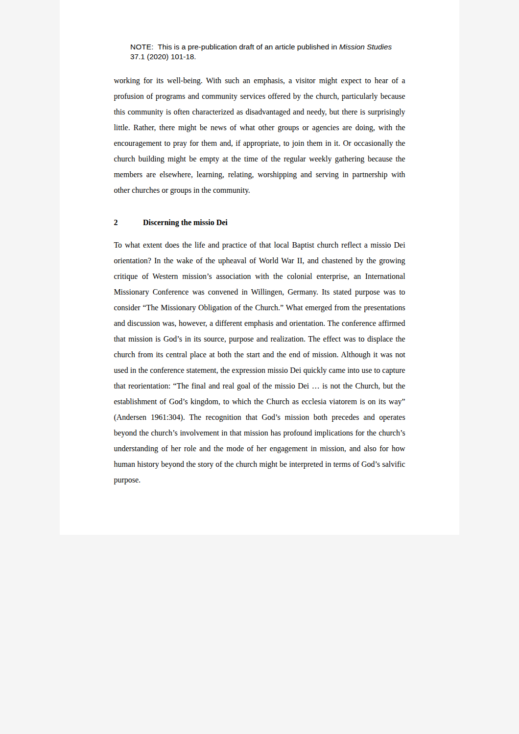NOTE: This is a pre-publication draft of an article published in Mission Studies 37.1 (2020) 101-18.
working for its well-being. With such an emphasis, a visitor might expect to hear of a profusion of programs and community services offered by the church, particularly because this community is often characterized as disadvantaged and needy, but there is surprisingly little. Rather, there might be news of what other groups or agencies are doing, with the encouragement to pray for them and, if appropriate, to join them in it. Or occasionally the church building might be empty at the time of the regular weekly gathering because the members are elsewhere, learning, relating, worshipping and serving in partnership with other churches or groups in the community.
2 Discerning the missio Dei
To what extent does the life and practice of that local Baptist church reflect a missio Dei orientation? In the wake of the upheaval of World War II, and chastened by the growing critique of Western mission’s association with the colonial enterprise, an International Missionary Conference was convened in Willingen, Germany. Its stated purpose was to consider “The Missionary Obligation of the Church.” What emerged from the presentations and discussion was, however, a different emphasis and orientation. The conference affirmed that mission is God’s in its source, purpose and realization. The effect was to displace the church from its central place at both the start and the end of mission. Although it was not used in the conference statement, the expression missio Dei quickly came into use to capture that reorientation: “The final and real goal of the missio Dei … is not the Church, but the establishment of God’s kingdom, to which the Church as ecclesia viatorem is on its way” (Andersen 1961:304). The recognition that God’s mission both precedes and operates beyond the church’s involvement in that mission has profound implications for the church’s understanding of her role and the mode of her engagement in mission, and also for how human history beyond the story of the church might be interpreted in terms of God’s salvific purpose.